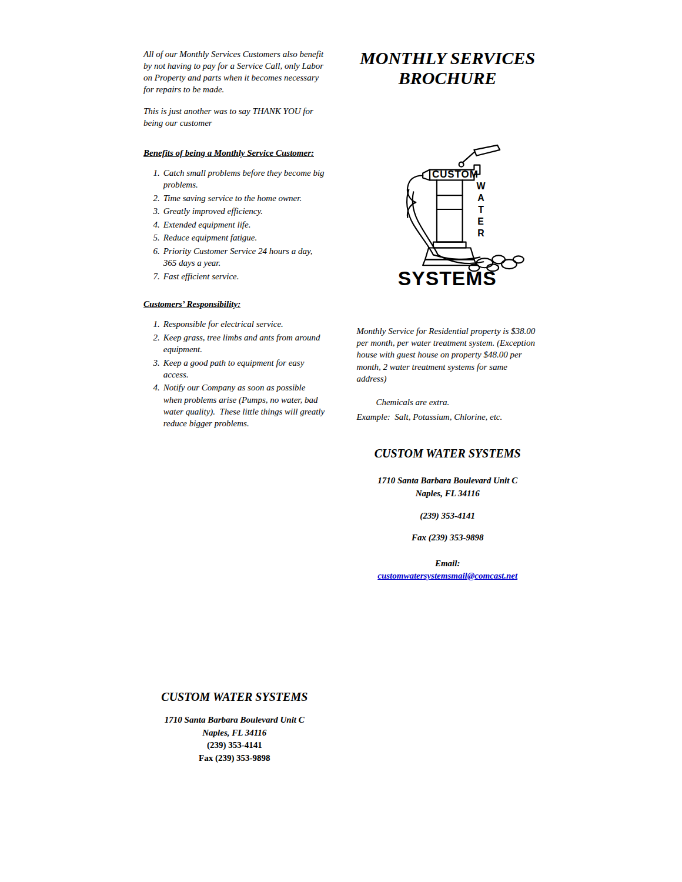All of our Monthly Services Customers also benefit by not having to pay for a Service Call, only Labor on Property and parts when it becomes necessary for repairs to be made.
This is just another was to say THANK YOU for being our customer
Benefits of being a Monthly Service Customer:
Catch small problems before they become big problems.
Time saving service to the home owner.
Greatly improved efficiency.
Extended equipment life.
Reduce equipment fatigue.
Priority Customer Service 24 hours a day, 365 days a year.
Fast efficient service.
Customers’ Responsibility:
Responsible for electrical service.
Keep grass, tree limbs and ants from around equipment.
Keep a good path to equipment for easy access.
Notify our Company as soon as possible when problems arise (Pumps, no water, bad water quality). These little things will greatly reduce bigger problems.
CUSTOM WATER SYSTEMS
1710 Santa Barbara Boulevard Unit C
Naples, FL 34116
(239) 353-4141
Fax (239) 353-9898
MONTHLY SERVICES BROCHURE
Custom Water Systems logo Line drawing of an old-fashioned cast iron hand water pump with water pouring from the spout onto stones. The word CUSTOM runs across the pump head, WATER runs down the pump body, and SYSTEMS appears below. CUSTOM W A T E R SYSTEMS
Monthly Service for Residential property is $38.00 per month, per water treatment system. (Exception house with guest house on property $48.00 per month, 2 water treatment systems for same address)
Chemicals are extra.
Example: Salt, Potassium, Chlorine, etc.
CUSTOM WATER SYSTEMS
1710 Santa Barbara Boulevard Unit C
Naples, FL 34116
(239) 353-4141
Fax (239) 353-9898
Email:
customwatersystemsmail@comcast.net